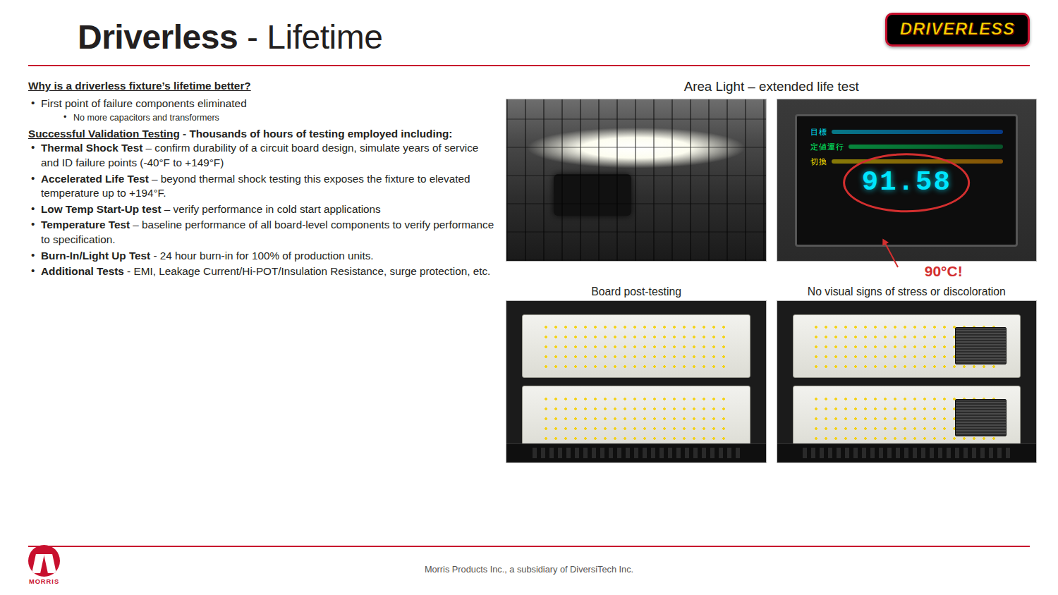DRIVERLESS
Driverless - Lifetime
Why is a driverless fixture’s lifetime better?
First point of failure components eliminated
No more capacitors and transformers
Successful Validation Testing - Thousands of hours of testing employed including:
Thermal Shock Test – confirm durability of a circuit board design, simulate years of service and ID failure points (-40°F to +149°F)
Accelerated Life Test – beyond thermal shock testing this exposes the fixture to elevated temperature up to +194°F.
Low Temp Start-Up test – verify performance in cold start applications
Temperature Test – baseline performance of all board-level components to verify performance to specification.
Burn-In/Light Up Test - 24 hour burn-in for 100% of production units.
Additional Tests - EMI, Leakage Current/Hi-POT/Insulation Resistance, surge protection, etc.
Area Light – extended life test
目標
定値運行
切換
91.58
90°C!
Board post-testing
No visual signs of stress or discoloration
MORRIS
Morris Products Inc., a subsidiary of DiversiTech Inc.